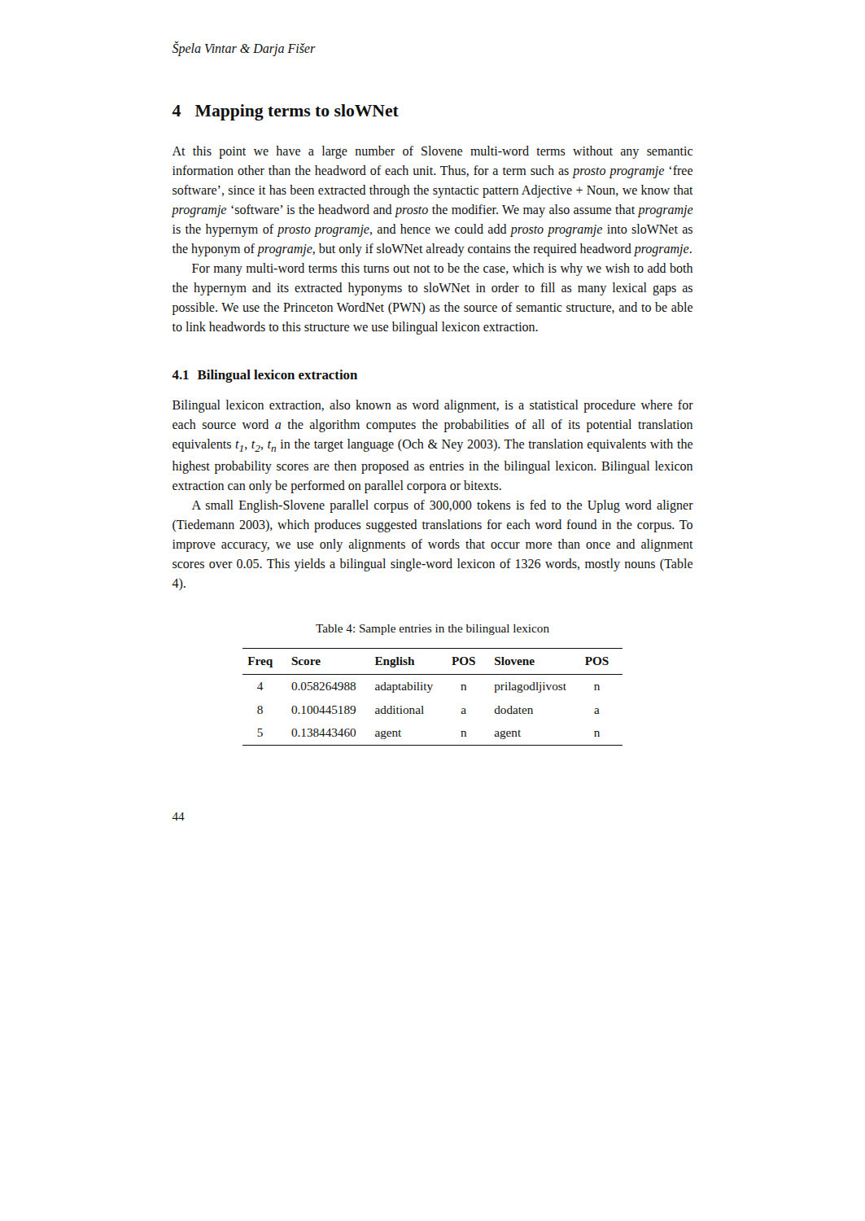Špela Vintar & Darja Fišer
4 Mapping terms to sloWNet
At this point we have a large number of Slovene multi-word terms without any semantic information other than the headword of each unit. Thus, for a term such as prosto programje ‘free software’, since it has been extracted through the syntactic pattern Adjective + Noun, we know that programje ‘software’ is the headword and prosto the modifier. We may also assume that programje is the hypernym of prosto programje, and hence we could add prosto programje into sloWNet as the hyponym of programje, but only if sloWNet already contains the required headword programje.
For many multi-word terms this turns out not to be the case, which is why we wish to add both the hypernym and its extracted hyponyms to sloWNet in order to fill as many lexical gaps as possible. We use the Princeton WordNet (PWN) as the source of semantic structure, and to be able to link headwords to this structure we use bilingual lexicon extraction.
4.1 Bilingual lexicon extraction
Bilingual lexicon extraction, also known as word alignment, is a statistical procedure where for each source word a the algorithm computes the probabilities of all of its potential translation equivalents t1, t2, tn in the target language (Och & Ney 2003). The translation equivalents with the highest probability scores are then proposed as entries in the bilingual lexicon. Bilingual lexicon extraction can only be performed on parallel corpora or bitexts.
A small English-Slovene parallel corpus of 300,000 tokens is fed to the Uplug word aligner (Tiedemann 2003), which produces suggested translations for each word found in the corpus. To improve accuracy, we use only alignments of words that occur more than once and alignment scores over 0.05. This yields a bilingual single-word lexicon of 1326 words, mostly nouns (Table 4).
Table 4: Sample entries in the bilingual lexicon
| Freq | Score | English | POS | Slovene | POS |
| --- | --- | --- | --- | --- | --- |
| 4 | 0.058264988 | adaptability | n | prilagodljivost | n |
| 8 | 0.100445189 | additional | a | dodaten | a |
| 5 | 0.138443460 | agent | n | agent | n |
44